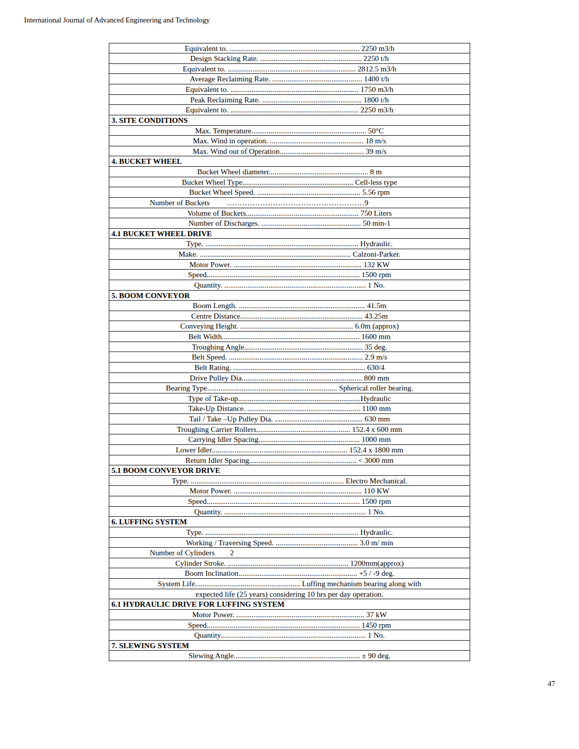International Journal of Advanced Engineering and Technology
| Equivalent to. .................................................................... 2250 m3/h |
| Design Stacking Rate. ..................................................... 2250 t/h |
| Equivalent to. ................................................................... 2812.5 m3/h |
| Average Reclaiming Rate. ............................................... 1400 t/h |
| Equivalent to. ................................................................... 1750 m3/h |
| Peak Reclaiming Rate. .................................................... 1800 t/h |
| Equivalent to. ................................................................... 2250 m3/h |
| 3. SITE CONDITIONS |
| Max. Temperature............................................................ 50°C |
| Max. Wind in operation. ................................................. 18 m/s |
| Max. Wind out of Operation............................................ 39 m/s |
| 4. BUCKET WHEEL |
| Bucket Wheel diameter.................................................... 8 m |
| Bucket Wheel Type.......................................................... Cell-less type |
| Bucket Wheel Speed. ...................................................... 5.56 rpm |
| Number of Buckets ………………………………………………9 |
| Volume of Buckets........................................................... 750 Liters |
| Number of Discharges. .................................................... 50 min-1 |
| 4.1 BUCKET WHEEL DRIVE |
| Type. ................................................................................ Hydraulic. |
| Make. ............................................................................... Calzoni-Parker. |
| Motor Power. ................................................................... 132 KW |
| Speed................................................................................ 1500 rpm |
| Quantity. .......................................................................... 1 No. |
| 5. BOOM CONVEYOR |
| Boom Length. .................................................................. 41.5m |
| Centre Distance................................................................ 43.25m |
| Conveying Height. ........................................................... 6.0m (approx) |
| Belt Width........................................................................ 1600 mm |
| Troughing Angle.............................................................. 35 deg. |
| Belt Speed. ...................................................................... 2.9 m/s |
| Belt Rating. ..................................................................... 630/4 |
| Drive Pulley Dia............................................................... 800 mm |
| Bearing Type.................................................................... Spherical roller bearing. |
| Type of Take-up................................................................Hydraulic |
| Take-Up Distance. ........................................................... 1100 mm |
| Tail / Take –Up Pulley Dia. .............................................. 630 mm |
| Troughing Carrier Rollers................................................. 152.4 x 600 mm |
| Carrying Idler Spacing..................................................... 1000 mm |
| Lower Idler....................................................................... 152.4 x 1800 mm |
| Return Idler Spacing........................................................ < 3000 mm |
| 5.1 BOOM CONVEYOR DRIVE |
| Type. ................................................................................ Electro Mechanical. |
| Motor Power. ................................................................... 110 KW |
| Speed................................................................................ 1500 rpm |
| Quantity. .......................................................................... 1 No. |
| 6. LUFFING SYSTEM |
| Type. ................................................................................ Hydraulic. |
| Working / Traversing Speed. ........................................... 3.0 m/ min |
| Number of Cylinders 2 |
| Cylinder Stroke. ............................................................... 1200mm(approx) |
| Boom Inclination.............................................................. +5 / -9 deg. |
| System Life....................................................... Luffing mechanism bearing along with |
| expected life (25 years) considering 10 hrs per day operation. |
| 6.1 HYDRAULIC DRIVE FOR LUFFING SYSTEM |
| Motor Power. ................................................................... 37 kW |
| Speed................................................................................ 1450 rpm |
| Quantity............................................................................ 1 No. |
| 7. SLEWING SYSTEM |
| Slewing Angle.................................................................. ± 90 deg. |
47